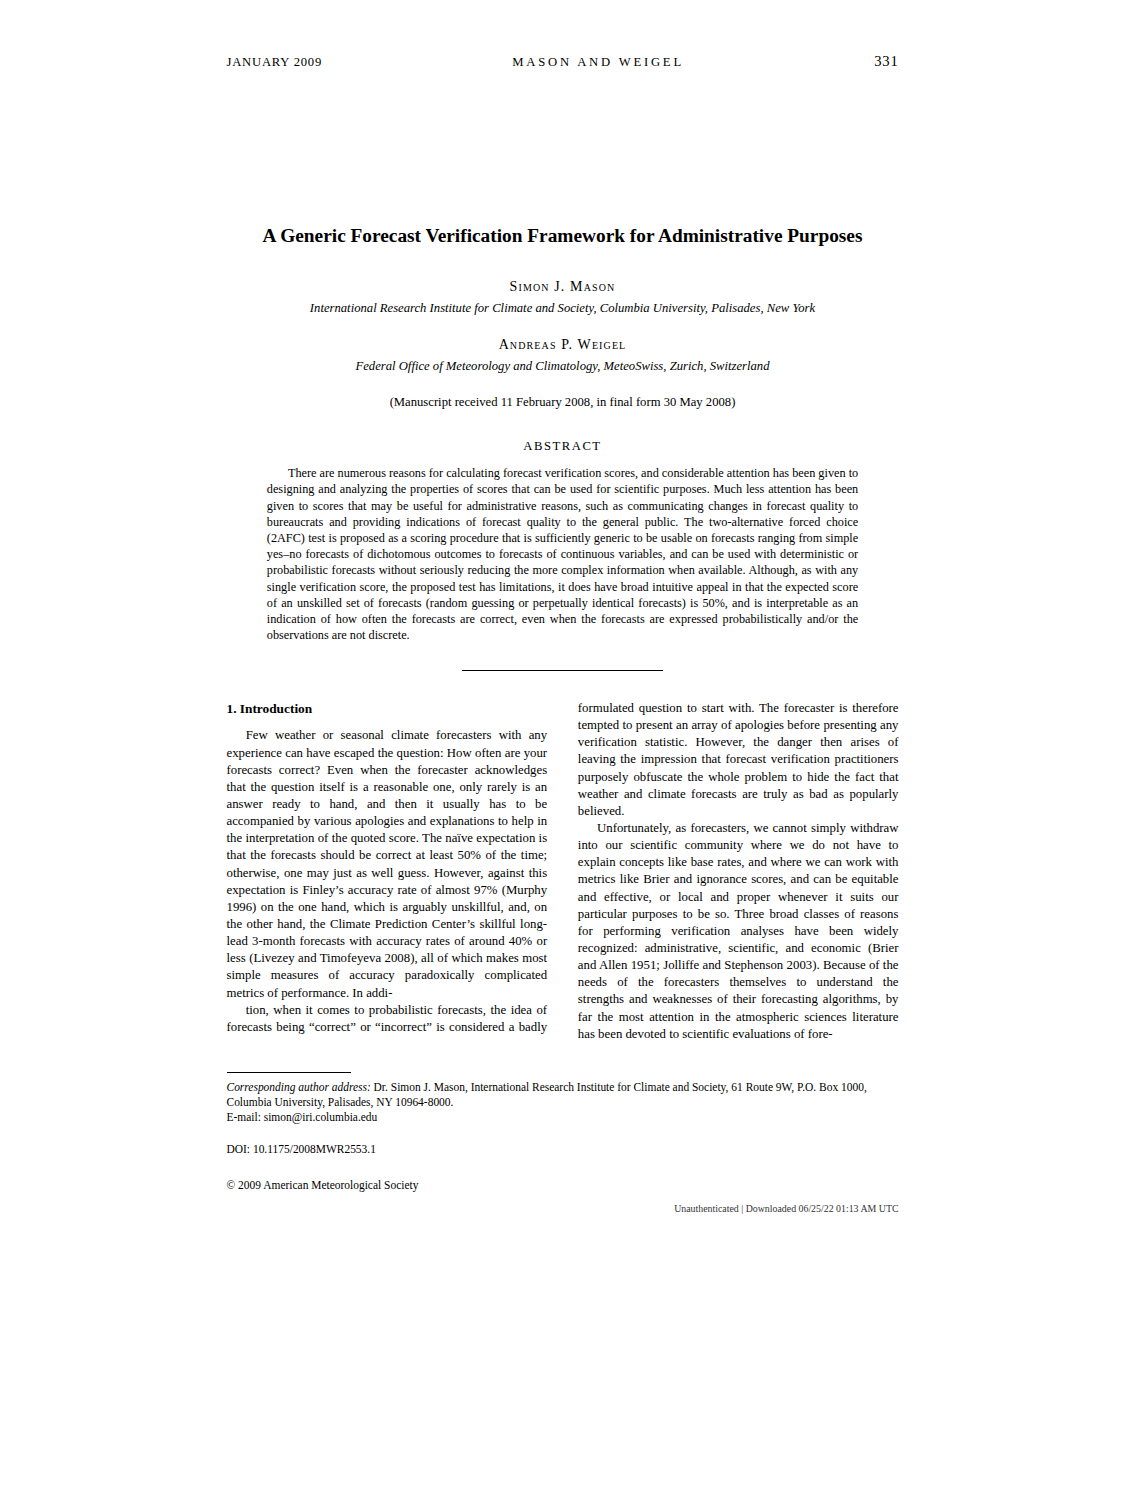January 2009
Mason and Weigel
331
A Generic Forecast Verification Framework for Administrative Purposes
Simon J. Mason
International Research Institute for Climate and Society, Columbia University, Palisades, New York
Andreas P. Weigel
Federal Office of Meteorology and Climatology, MeteoSwiss, Zurich, Switzerland
(Manuscript received 11 February 2008, in final form 30 May 2008)
ABSTRACT
There are numerous reasons for calculating forecast verification scores, and considerable attention has been given to designing and analyzing the properties of scores that can be used for scientific purposes. Much less attention has been given to scores that may be useful for administrative reasons, such as communicating changes in forecast quality to bureaucrats and providing indications of forecast quality to the general public. The two-alternative forced choice (2AFC) test is proposed as a scoring procedure that is sufficiently generic to be usable on forecasts ranging from simple yes–no forecasts of dichotomous outcomes to forecasts of continuous variables, and can be used with deterministic or probabilistic forecasts without seriously reducing the more complex information when available. Although, as with any single verification score, the proposed test has limitations, it does have broad intuitive appeal in that the expected score of an unskilled set of forecasts (random guessing or perpetually identical forecasts) is 50%, and is interpretable as an indication of how often the forecasts are correct, even when the forecasts are expressed probabilistically and/or the observations are not discrete.
1. Introduction
Few weather or seasonal climate forecasters with any experience can have escaped the question: How often are your forecasts correct? Even when the forecaster acknowledges that the question itself is a reasonable one, only rarely is an answer ready to hand, and then it usually has to be accompanied by various apologies and explanations to help in the interpretation of the quoted score. The naïve expectation is that the forecasts should be correct at least 50% of the time; otherwise, one may just as well guess. However, against this expectation is Finley’s accuracy rate of almost 97% (Murphy 1996) on the one hand, which is arguably unskillful, and, on the other hand, the Climate Prediction Center’s skillful long-lead 3-month forecasts with accuracy rates of around 40% or less (Livezey and Timofeyeva 2008), all of which makes most simple measures of accuracy paradoxically complicated metrics of performance. In addi-
tion, when it comes to probabilistic forecasts, the idea of forecasts being “correct” or “incorrect” is considered a badly formulated question to start with. The forecaster is therefore tempted to present an array of apologies before presenting any verification statistic. However, the danger then arises of leaving the impression that forecast verification practitioners purposely obfuscate the whole problem to hide the fact that weather and climate forecasts are truly as bad as popularly believed.
Unfortunately, as forecasters, we cannot simply withdraw into our scientific community where we do not have to explain concepts like base rates, and where we can work with metrics like Brier and ignorance scores, and can be equitable and effective, or local and proper whenever it suits our particular purposes to be so. Three broad classes of reasons for performing verification analyses have been widely recognized: administrative, scientific, and economic (Brier and Allen 1951; Jolliffe and Stephenson 2003). Because of the needs of the forecasters themselves to understand the strengths and weaknesses of their forecasting algorithms, by far the most attention in the atmospheric sciences literature has been devoted to scientific evaluations of fore-
Corresponding author address: Dr. Simon J. Mason, International Research Institute for Climate and Society, 61 Route 9W, P.O. Box 1000, Columbia University, Palisades, NY 10964-8000.
E-mail: simon@iri.columbia.edu
DOI: 10.1175/2008MWR2553.1
© 2009 American Meteorological Society
Unauthenticated | Downloaded 06/25/22 01:13 AM UTC